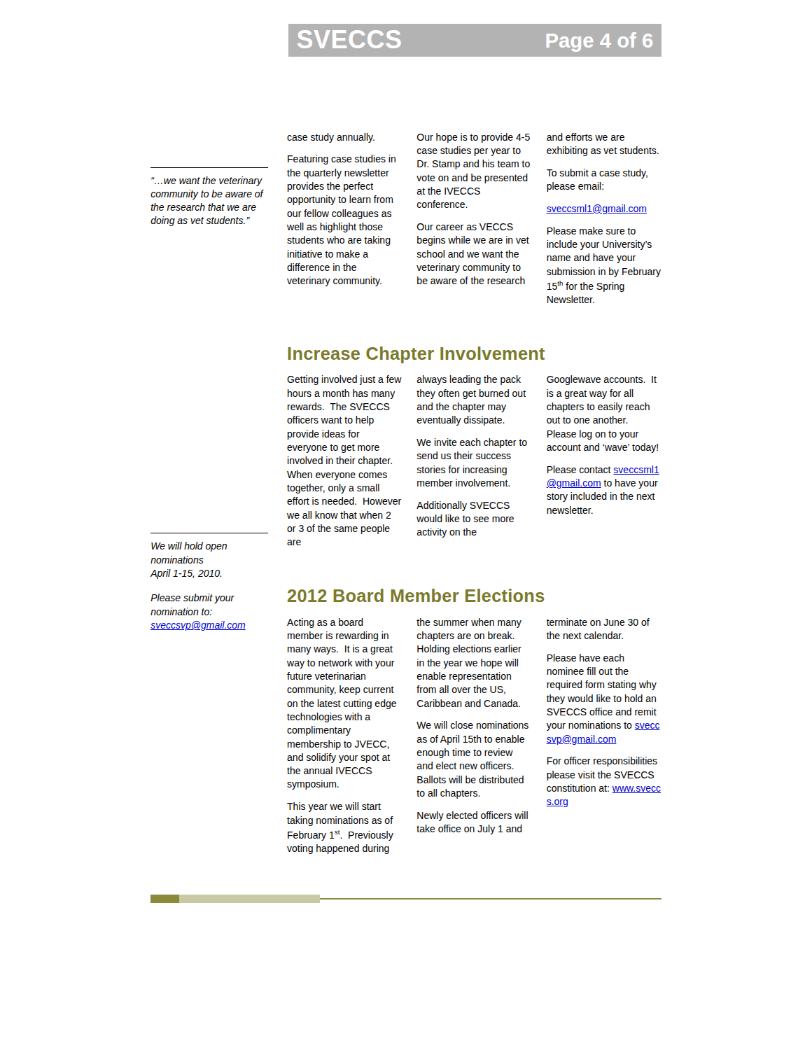SVECCS
Page 4 of 6
“…we want the veterinary community to be aware of the research that we are doing as vet students.”
We will hold open nominations
April 1-15, 2010.
Please submit your nomination to:
sveccsvp@gmail.com
case study annually.
Featuring case studies in the quarterly newsletter provides the perfect opportunity to learn from our fellow colleagues as well as highlight those students who are taking initiative to make a difference in the veterinary community.
Our hope is to provide 4-5 case studies per year to Dr. Stamp and his team to vote on and be presented at the IVECCS conference.
Our career as VECCS begins while we are in vet school and we want the veterinary community to be aware of the research
and efforts we are exhibiting as vet students.
To submit a case study, please email:
sveccsml1@gmail.com
Please make sure to include your University’s name and have your submission in by February 15th for the Spring Newsletter.
Increase Chapter Involvement
Getting involved just a few hours a month has many rewards. The SVECCS officers want to help provide ideas for everyone to get more involved in their chapter. When everyone comes together, only a small effort is needed. However we all know that when 2 or 3 of the same people are
always leading the pack they often get burned out and the chapter may eventually dissipate.
We invite each chapter to send us their success stories for increasing member involvement.
Additionally SVECCS would like to see more activity on the
Googlewave accounts. It is a great way for all chapters to easily reach out to one another. Please log on to your account and ‘wave’ today!
Please contact sveccsml1@gmail.com to have your story included in the next newsletter.
2012 Board Member Elections
Acting as a board member is rewarding in many ways. It is a great way to network with your future veterinarian community, keep current on the latest cutting edge technologies with a complimentary membership to JVECC, and solidify your spot at the annual IVECCS symposium.
This year we will start taking nominations as of February 1st. Previously voting happened during
the summer when many chapters are on break. Holding elections earlier in the year we hope will enable representation from all over the US, Caribbean and Canada.
We will close nominations as of April 15th to enable enough time to review and elect new officers. Ballots will be distributed to all chapters.
Newly elected officers will take office on July 1 and
terminate on June 30 of the next calendar.
Please have each nominee fill out the required form stating why they would like to hold an SVECCS office and remit your nominations to sveccsvp@gmail.com
For officer responsibilities please visit the SVECCS constitution at: www.sveccs.org